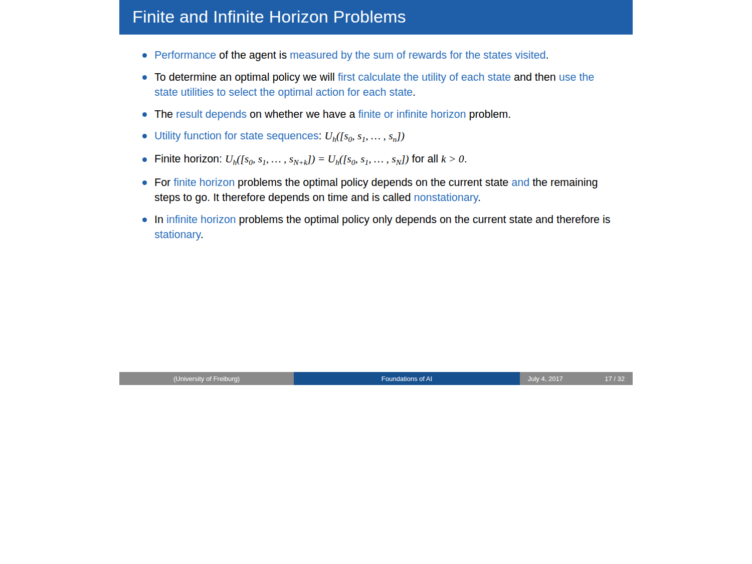Finite and Infinite Horizon Problems
Performance of the agent is measured by the sum of rewards for the states visited.
To determine an optimal policy we will first calculate the utility of each state and then use the state utilities to select the optimal action for each state.
The result depends on whether we have a finite or infinite horizon problem.
Utility function for state sequences: Uh([s0, s1, … , sn])
Finite horizon: Uh([s0, s1, … , sN+k]) = Uh([s0, s1, … , sN]) for all k > 0.
For finite horizon problems the optimal policy depends on the current state and the remaining steps to go. It therefore depends on time and is called nonstationary.
In infinite horizon problems the optimal policy only depends on the current state and therefore is stationary.
(University of Freiburg)
Foundations of AI
July 4, 201717 / 32